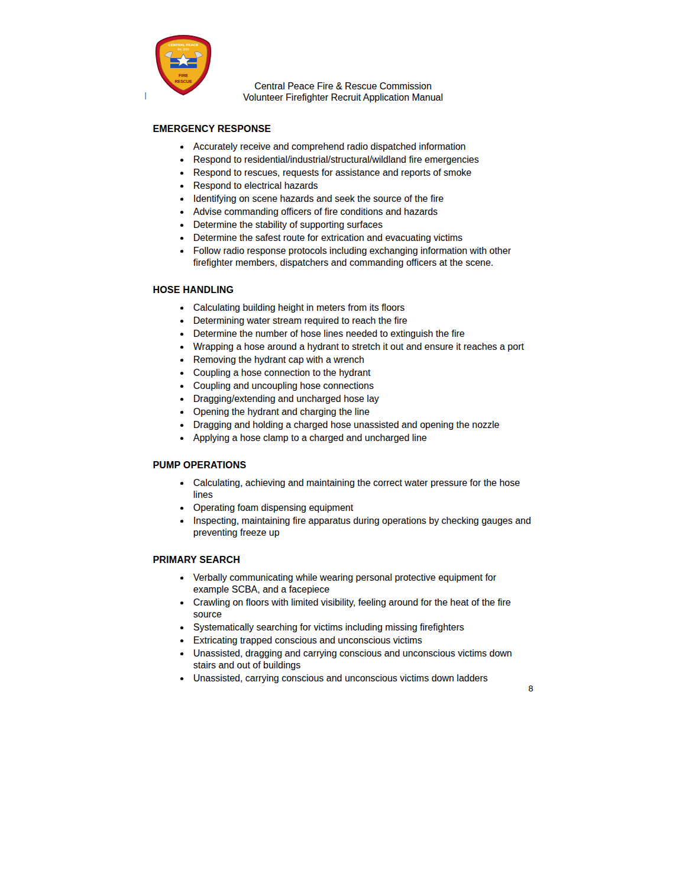|
Central Peace Fire Rescue crest CENTRAL PEACE Est. 2016 FIRE RESCUE
Central Peace Fire & Rescue Commission
Volunteer Firefighter Recruit Application Manual
EMERGENCY RESPONSE
Accurately receive and comprehend radio dispatched information
Respond to residential/industrial/structural/wildland fire emergencies
Respond to rescues, requests for assistance and reports of smoke
Respond to electrical hazards
Identifying on scene hazards and seek the source of the fire
Advise commanding officers of fire conditions and hazards
Determine the stability of supporting surfaces
Determine the safest route for extrication and evacuating victims
Follow radio response protocols including exchanging information with other firefighter members, dispatchers and commanding officers at the scene.
HOSE HANDLING
Calculating building height in meters from its floors
Determining water stream required to reach the fire
Determine the number of hose lines needed to extinguish the fire
Wrapping a hose around a hydrant to stretch it out and ensure it reaches a port
Removing the hydrant cap with a wrench
Coupling a hose connection to the hydrant
Coupling and uncoupling hose connections
Dragging/extending and uncharged hose lay
Opening the hydrant and charging the line
Dragging and holding a charged hose unassisted and opening the nozzle
Applying a hose clamp to a charged and uncharged line
PUMP OPERATIONS
Calculating, achieving and maintaining the correct water pressure for the hose lines
Operating foam dispensing equipment
Inspecting, maintaining fire apparatus during operations by checking gauges and preventing freeze up
PRIMARY SEARCH
Verbally communicating while wearing personal protective equipment for example SCBA, and a facepiece
Crawling on floors with limited visibility, feeling around for the heat of the fire source
Systematically searching for victims including missing firefighters
Extricating trapped conscious and unconscious victims
Unassisted, dragging and carrying conscious and unconscious victims down stairs and out of buildings
Unassisted, carrying conscious and unconscious victims down ladders
8